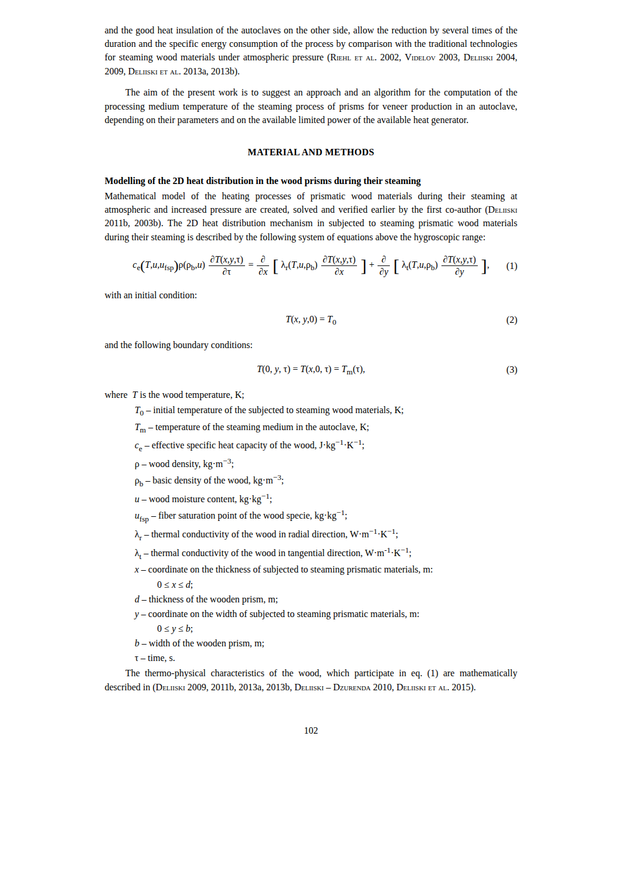and the good heat insulation of the autoclaves on the other side, allow the reduction by several times of the duration and the specific energy consumption of the process by comparison with the traditional technologies for steaming wood materials under atmospheric pressure (Riehl et al. 2002, Videlov 2003, Deliiski 2004, 2009, Deliiski et al. 2013a, 2013b).
The aim of the present work is to suggest an approach and an algorithm for the computation of the processing medium temperature of the steaming process of prisms for veneer production in an autoclave, depending on their parameters and on the available limited power of the available heat generator.
Material and Methods
Modelling of the 2D heat distribution in the wood prisms during their steaming
Mathematical model of the heating processes of prismatic wood materials during their steaming at atmospheric and increased pressure are created, solved and verified earlier by the first co-author (Deliiski 2011b, 2003b). The 2D heat distribution mechanism in subjected to steaming prismatic wood materials during their steaming is described by the following system of equations above the hygroscopic range:
ce(T,u,ufsp) ρ(ρb,u) ∂T(x,y,τ)∂τ = ∂∂x [ λr(T,u,ρb) ∂T(x,y,τ)∂x ] + ∂∂y [ λt(T,u,ρb) ∂T(x,y,τ)∂y ], (1)
with an initial condition:
T(x, y,0) = T0 (2)
and the following boundary conditions:
T(0, y, τ) = T(x,0, τ) = Tm(τ), (3)
where T is the wood temperature, K;
T0 – initial temperature of the subjected to steaming wood materials, K;
Tm – temperature of the steaming medium in the autoclave, K;
ce – effective specific heat capacity of the wood, J·kg−1·K−1;
ρ – wood density, kg·m−3;
ρb – basic density of the wood, kg·m−3;
u – wood moisture content, kg·kg−1;
ufsp – fiber saturation point of the wood specie, kg·kg−1;
λr – thermal conductivity of the wood in radial direction, W·m−1·K−1;
λt – thermal conductivity of the wood in tangential direction, W·m-1·K−1;
x – coordinate on the thickness of subjected to steaming prismatic materials, m:
0 ≤ x ≤ d;
d – thickness of the wooden prism, m;
y – coordinate on the width of subjected to steaming prismatic materials, m:
0 ≤ y ≤ b;
b – width of the wooden prism, m;
τ – time, s.
The thermo-physical characteristics of the wood, which participate in eq. (1) are mathematically described in (Deliiski 2009, 2011b, 2013a, 2013b, Deliiski – Dzurenda 2010, Deliiski et al. 2015).
102